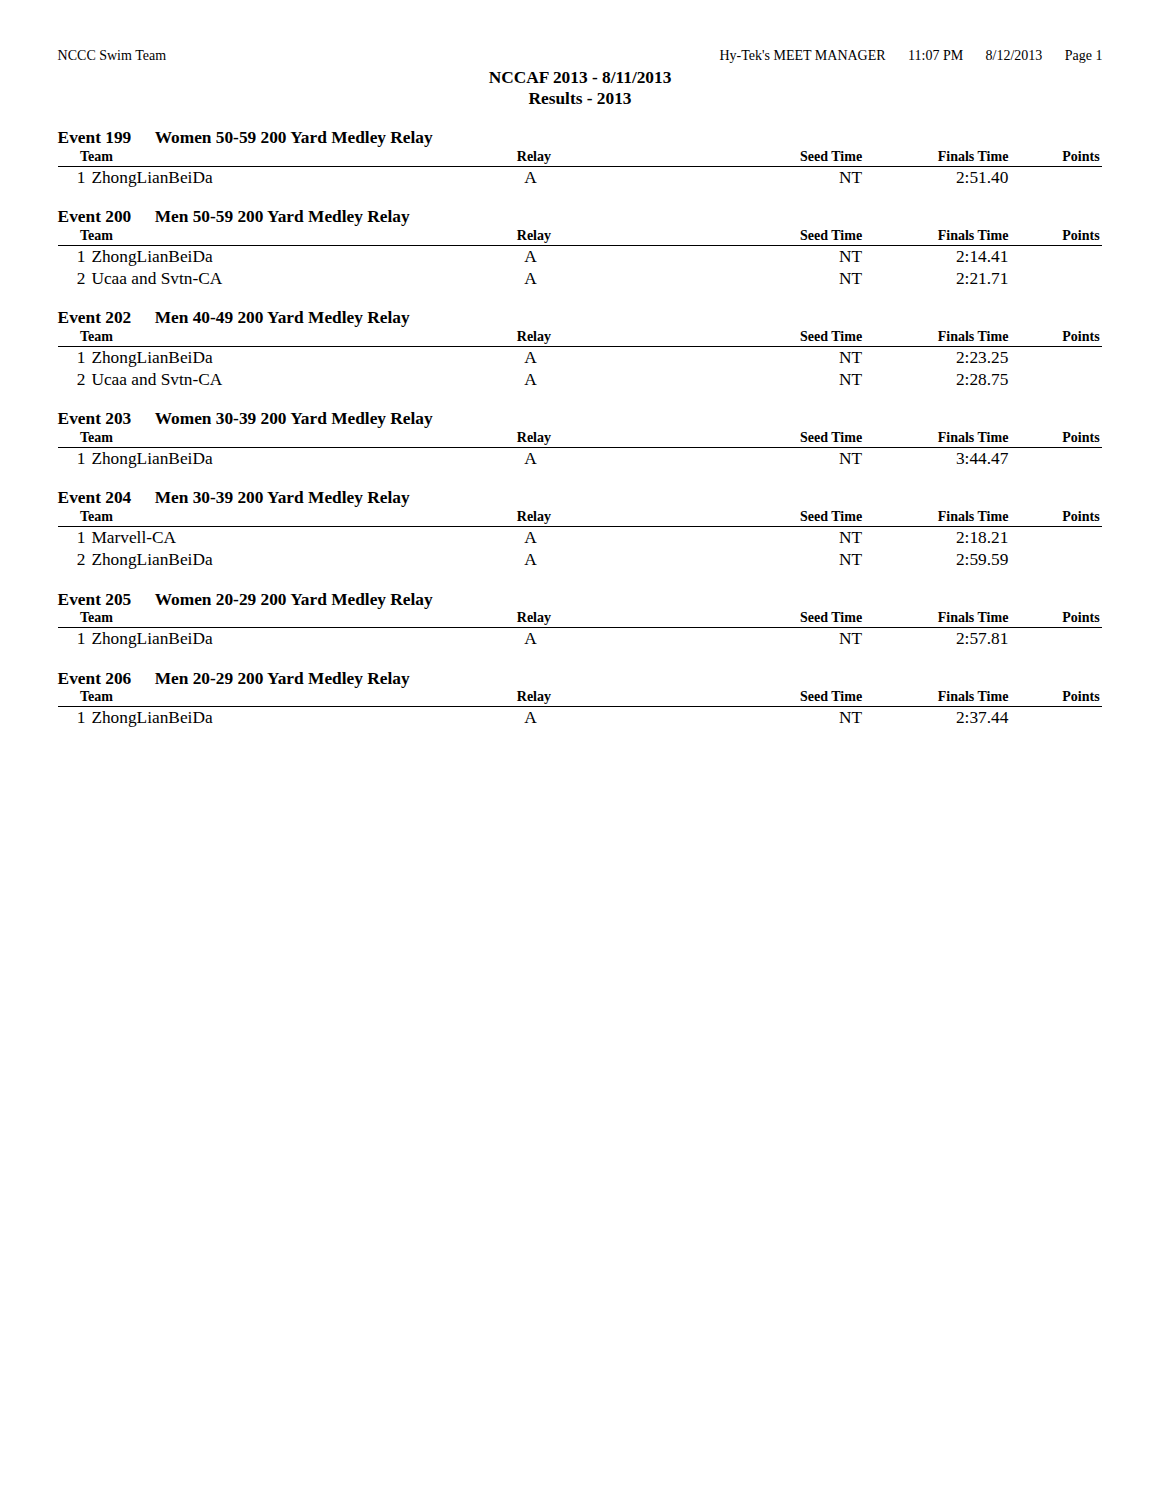NCCC Swim Team
Hy-Tek's MEET MANAGER 11:07 PM 8/12/2013 Page 1
NCCAF 2013 - 8/11/2013 Results - 2013
Event 199 Women 50-59 200 Yard Medley Relay
| Team | Relay | Seed Time | Finals Time | Points |
| --- | --- | --- | --- | --- |
| 1 | ZhongLianBeiDa | A | NT | 2:51.40 | |
Event 200 Men 50-59 200 Yard Medley Relay
| Team | Relay | Seed Time | Finals Time | Points |
| --- | --- | --- | --- | --- |
| 1 | ZhongLianBeiDa | A | NT | 2:14.41 | |
| 2 | Ucaa and Svtn-CA | A | NT | 2:21.71 | |
Event 202 Men 40-49 200 Yard Medley Relay
| Team | Relay | Seed Time | Finals Time | Points |
| --- | --- | --- | --- | --- |
| 1 | ZhongLianBeiDa | A | NT | 2:23.25 | |
| 2 | Ucaa and Svtn-CA | A | NT | 2:28.75 | |
Event 203 Women 30-39 200 Yard Medley Relay
| Team | Relay | Seed Time | Finals Time | Points |
| --- | --- | --- | --- | --- |
| 1 | ZhongLianBeiDa | A | NT | 3:44.47 | |
Event 204 Men 30-39 200 Yard Medley Relay
| Team | Relay | Seed Time | Finals Time | Points |
| --- | --- | --- | --- | --- |
| 1 | Marvell-CA | A | NT | 2:18.21 | |
| 2 | ZhongLianBeiDa | A | NT | 2:59.59 | |
Event 205 Women 20-29 200 Yard Medley Relay
| Team | Relay | Seed Time | Finals Time | Points |
| --- | --- | --- | --- | --- |
| 1 | ZhongLianBeiDa | A | NT | 2:57.81 | |
Event 206 Men 20-29 200 Yard Medley Relay
| Team | Relay | Seed Time | Finals Time | Points |
| --- | --- | --- | --- | --- |
| 1 | ZhongLianBeiDa | A | NT | 2:37.44 | |